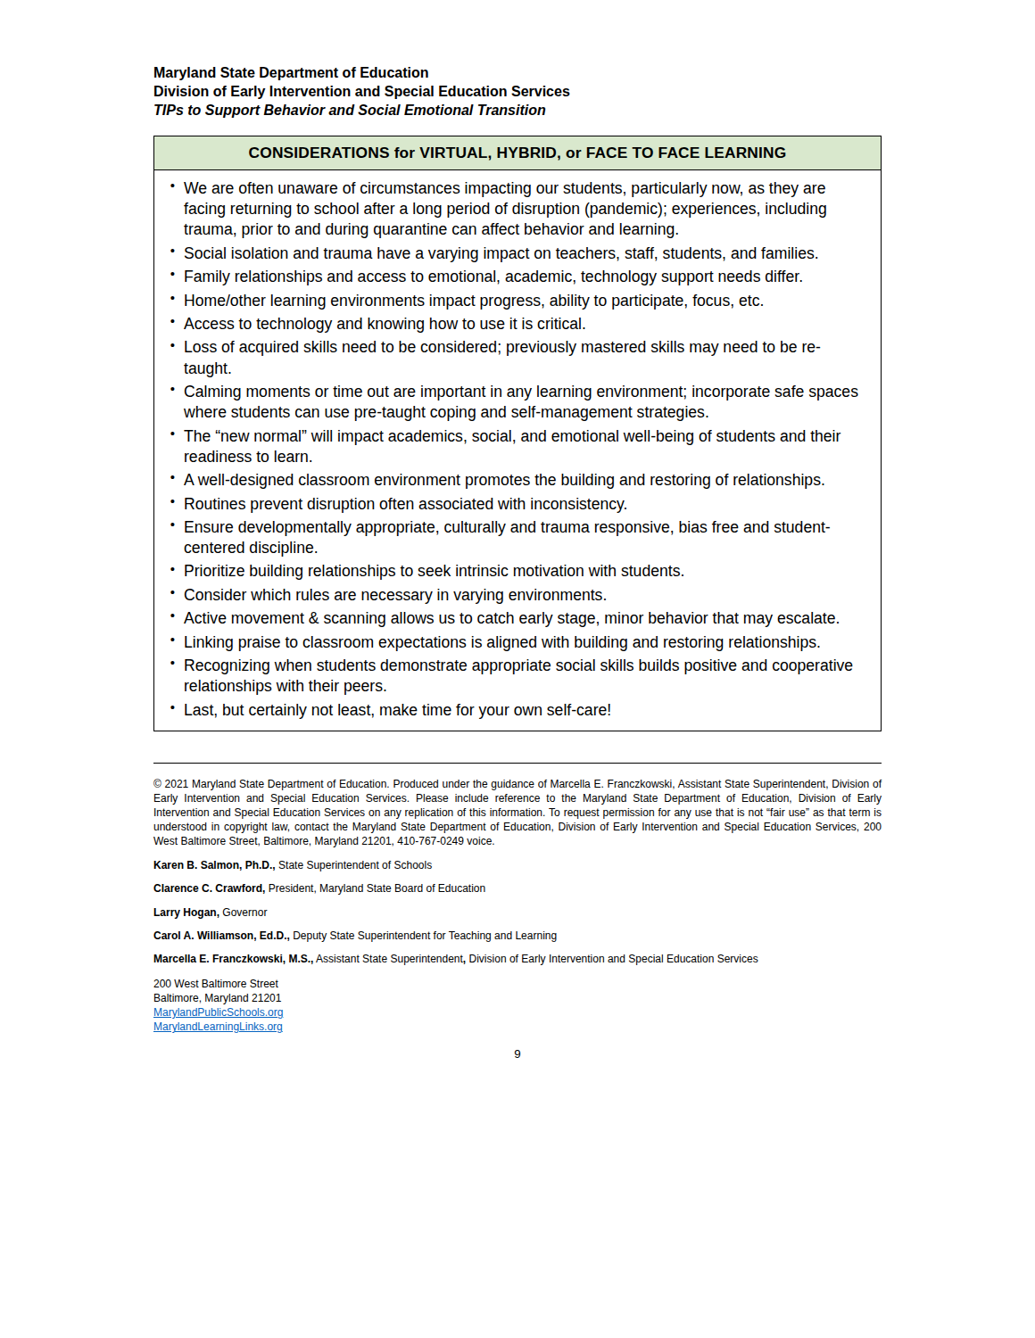Maryland State Department of Education
Division of Early Intervention and Special Education Services
TIPs to Support Behavior and Social Emotional Transition
CONSIDERATIONS for VIRTUAL, HYBRID, or FACE TO FACE LEARNING
We are often unaware of circumstances impacting our students, particularly now, as they are facing returning to school after a long period of disruption (pandemic); experiences, including trauma, prior to and during quarantine can affect behavior and learning.
Social isolation and trauma have a varying impact on teachers, staff, students, and families.
Family relationships and access to emotional, academic, technology support needs differ.
Home/other learning environments impact progress, ability to participate, focus, etc.
Access to technology and knowing how to use it is critical.
Loss of acquired skills need to be considered; previously mastered skills may need to be re-taught.
Calming moments or time out are important in any learning environment; incorporate safe spaces where students can use pre-taught coping and self-management strategies.
The “new normal” will impact academics, social, and emotional well-being of students and their readiness to learn.
A well-designed classroom environment promotes the building and restoring of relationships.
Routines prevent disruption often associated with inconsistency.
Ensure developmentally appropriate, culturally and trauma responsive, bias free and student-centered discipline.
Prioritize building relationships to seek intrinsic motivation with students.
Consider which rules are necessary in varying environments.
Active movement & scanning allows us to catch early stage, minor behavior that may escalate.
Linking praise to classroom expectations is aligned with building and restoring relationships.
Recognizing when students demonstrate appropriate social skills builds positive and cooperative relationships with their peers.
Last, but certainly not least, make time for your own self-care!
© 2021 Maryland State Department of Education. Produced under the guidance of Marcella E. Franczkowski, Assistant State Superintendent, Division of Early Intervention and Special Education Services. Please include reference to the Maryland State Department of Education, Division of Early Intervention and Special Education Services on any replication of this information. To request permission for any use that is not “fair use” as that term is understood in copyright law, contact the Maryland State Department of Education, Division of Early Intervention and Special Education Services, 200 West Baltimore Street, Baltimore, Maryland 21201, 410-767-0249 voice.
Karen B. Salmon, Ph.D., State Superintendent of Schools
Clarence C. Crawford, President, Maryland State Board of Education
Larry Hogan, Governor
Carol A. Williamson, Ed.D., Deputy State Superintendent for Teaching and Learning
Marcella E. Franczkowski, M.S., Assistant State Superintendent, Division of Early Intervention and Special Education Services
200 West Baltimore Street
Baltimore, Maryland 21201
MarylandPublicSchools.org
MarylandLearningLinks.org
9